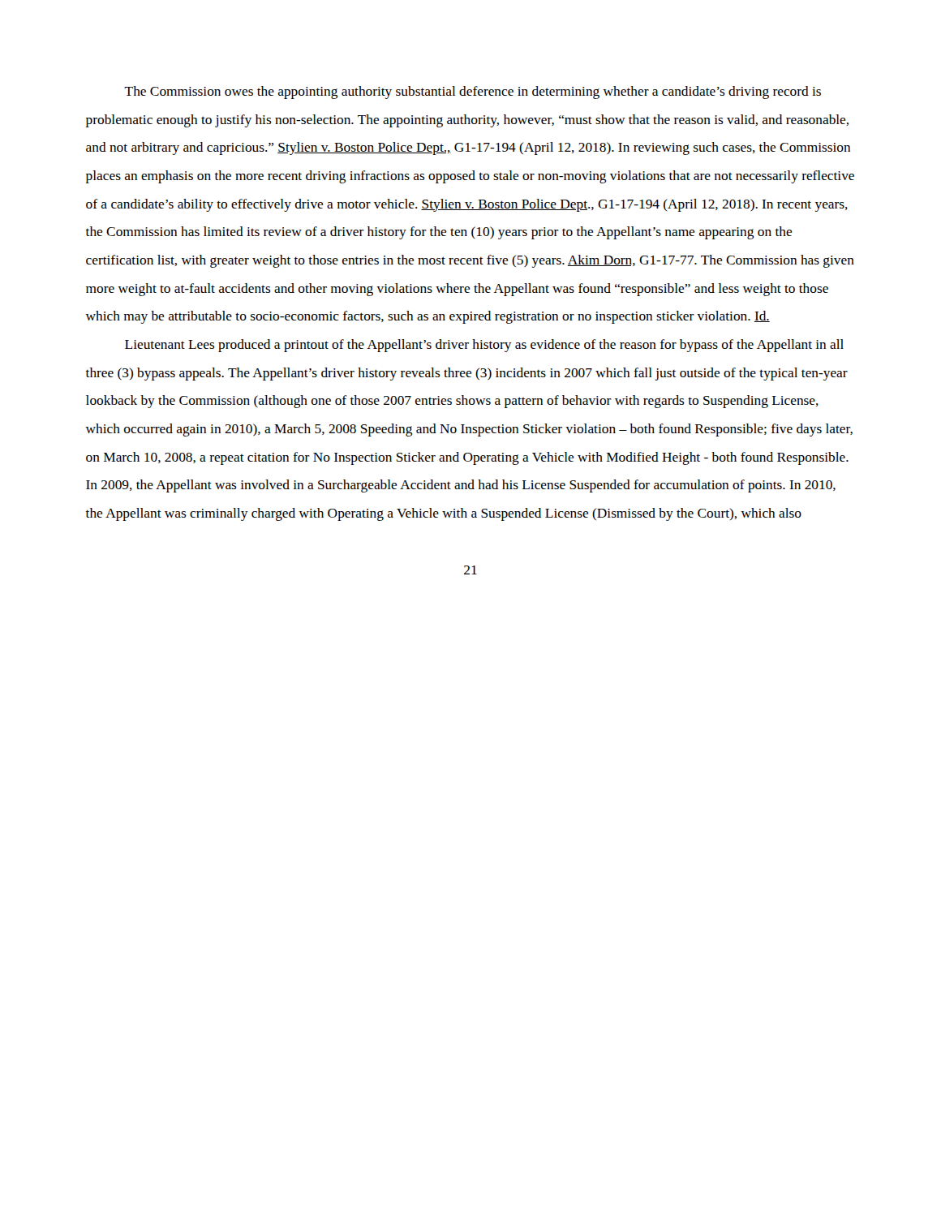The Commission owes the appointing authority substantial deference in determining whether a candidate’s driving record is problematic enough to justify his non-selection. The appointing authority, however, “must show that the reason is valid, and reasonable, and not arbitrary and capricious.” Stylien v. Boston Police Dept., G1-17-194 (April 12, 2018). In reviewing such cases, the Commission places an emphasis on the more recent driving infractions as opposed to stale or non-moving violations that are not necessarily reflective of a candidate’s ability to effectively drive a motor vehicle. Stylien v. Boston Police Dept., G1-17-194 (April 12, 2018). In recent years, the Commission has limited its review of a driver history for the ten (10) years prior to the Appellant’s name appearing on the certification list, with greater weight to those entries in the most recent five (5) years. Akim Dorn, G1-17-77. The Commission has given more weight to at-fault accidents and other moving violations where the Appellant was found “responsible” and less weight to those which may be attributable to socio-economic factors, such as an expired registration or no inspection sticker violation. Id.
Lieutenant Lees produced a printout of the Appellant’s driver history as evidence of the reason for bypass of the Appellant in all three (3) bypass appeals. The Appellant’s driver history reveals three (3) incidents in 2007 which fall just outside of the typical ten-year lookback by the Commission (although one of those 2007 entries shows a pattern of behavior with regards to Suspending License, which occurred again in 2010), a March 5, 2008 Speeding and No Inspection Sticker violation – both found Responsible; five days later, on March 10, 2008, a repeat citation for No Inspection Sticker and Operating a Vehicle with Modified Height - both found Responsible. In 2009, the Appellant was involved in a Surchargeable Accident and had his License Suspended for accumulation of points. In 2010, the Appellant was criminally charged with Operating a Vehicle with a Suspended License (Dismissed by the Court), which also
21